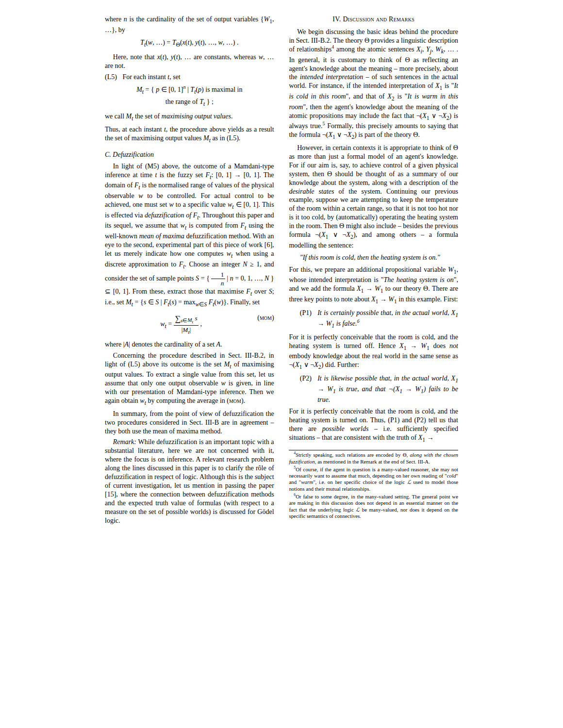where n is the cardinality of the set of output variables {W1, …}, by
Tt(w, …) = TΘ(x(t), y(t), …, w, …) .
Here, note that x(t), y(t), … are constants, whereas w, … are not.
(L5) For each instant t, set
Mt = { p ∈ [0, 1]n | Tt(p) is maximal in
the range of Tt } ;
we call Mt the set of maximising output values.
Thus, at each instant t, the procedure above yields as a result the set of maximising output values Mt as in (L5).
C. Defuzzification
In light of (M5) above, the outcome of a Mamdani-type inference at time t is the fuzzy set Ft: [0, 1] → [0, 1]. The domain of Ft is the normalised range of values of the physical observable w to be controlled. For actual control to be achieved, one must set w to a specific value wt ∈ [0, 1]. This is effected via defuzzification of Ft. Throughout this paper and its sequel, we assume that wt is computed from Ft using the well-known mean of maxima defuzzification method. With an eye to the second, experimental part of this piece of work [6], let us merely indicate how one computes wt when using a discrete approximation to Ft. Choose an integer N ≥ 1, and consider the set of sample points S = { 1 n | n = 0, 1, …, N } ⊆ [0, 1]. From these, extract those that maximise Ft over S; i.e., set Mt = {s ∈ S | Ft(s) = maxw∈S Ft(w)}. Finally, set
(mom) wt = ∑s∈Mt s|Mt| ,
where |A| denotes the cardinality of a set A.
Concerning the procedure described in Sect. III-B.2, in light of (L5) above its outcome is the set Mt of maximising output values. To extract a single value from this set, let us assume that only one output observable w is given, in line with our presentation of Mamdani-type inference. Then we again obtain wt by computing the average in (mom).
In summary, from the point of view of defuzzification the two procedures considered in Sect. III-B are in agreement – they both use the mean of maxima method.
Remark: While defuzzification is an important topic with a substantial literature, here we are not concerned with it, where the focus is on inference. A relevant research problem along the lines discussed in this paper is to clarify the rôle of defuzzification in respect of logic. Although this is the subject of current investigation, let us mention in passing the paper [15], where the connection between defuzzification methods and the expected truth value of formulas (with respect to a measure on the set of possible worlds) is discussed for Gödel logic.
IV. Discussion and Remarks
We begin discussing the basic ideas behind the procedure in Sect. III-B.2. The theory Θ provides a linguistic description of relationships4 among the atomic sentences Xi, Yj, Wk, … . In general, it is customary to think of Θ as reflecting an agent's knowledge about the meaning – more precisely, about the intended interpretation – of such sentences in the actual world. For instance, if the intended interpretation of X1 is "It is cold in this room", and that of X2 is "It is warm in this room", then the agent's knowledge about the meaning of the atomic propositions may include the fact that ¬(X1 ∨ ¬X2) is always true.5 Formally, this precisely amounts to saying that the formula ¬(X1 ∨ ¬X2) is part of the theory Θ.
However, in certain contexts it is appropriate to think of Θ as more than just a formal model of an agent's knowledge. For if our aim is, say, to achieve control of a given physical system, then Θ should be thought of as a summary of our knowledge about the system, along with a description of the desirable states of the system. Continuing our previous example, suppose we are attempting to keep the temperature of the room within a certain range, so that it is not too hot nor is it too cold, by (automatically) operating the heating system in the room. Then Θ might also include – besides the previous formula ¬(X1 ∨ ¬X2), and among others – a formula modelling the sentence:
"If this room is cold, then the heating system is on."
For this, we prepare an additional propositional variable W1, whose intended interpretation is "The heating system is on", and we add the formula X1 → W1 to our theory Θ. There are three key points to note about X1 → W1 in this example. First:
(P1) It is certainly possible that, in the actual world, X1 → W1 is false.6
For it is perfectly conceivable that the room is cold, and the heating system is turned off. Hence X1 → W1 does not embody knowledge about the real world in the same sense as ¬(X1 ∨ ¬X2) did. Further:
(P2) It is likewise possible that, in the actual world, X1 → W1 is true, and that ¬(X1 → W1) fails to be true.
For it is perfectly conceivable that the room is cold, and the heating system is turned on. Thus, (P1) and (P2) tell us that there are possible worlds – i.e. sufficiently specified situations – that are consistent with the truth of X1 →
4Strictly speaking, such relations are encoded by Θ, along with the chosen fuzzification, as mentioned in the Remark at the end of Sect. III-A.
5Of course, if the agent in question is a many-valued reasoner, she may not necessarily want to assume that much, depending on her own reading of "cold" and "warm", i.e. on her specific choice of the logic ℒ used to model those notions and their mutual relationships.
6Or false to some degree, in the many-valued setting. The general point we are making in this discussion does not depend in an essential manner on the fact that the underlying logic ℒ be many-valued, nor does it depend on the specific semantics of connectives.